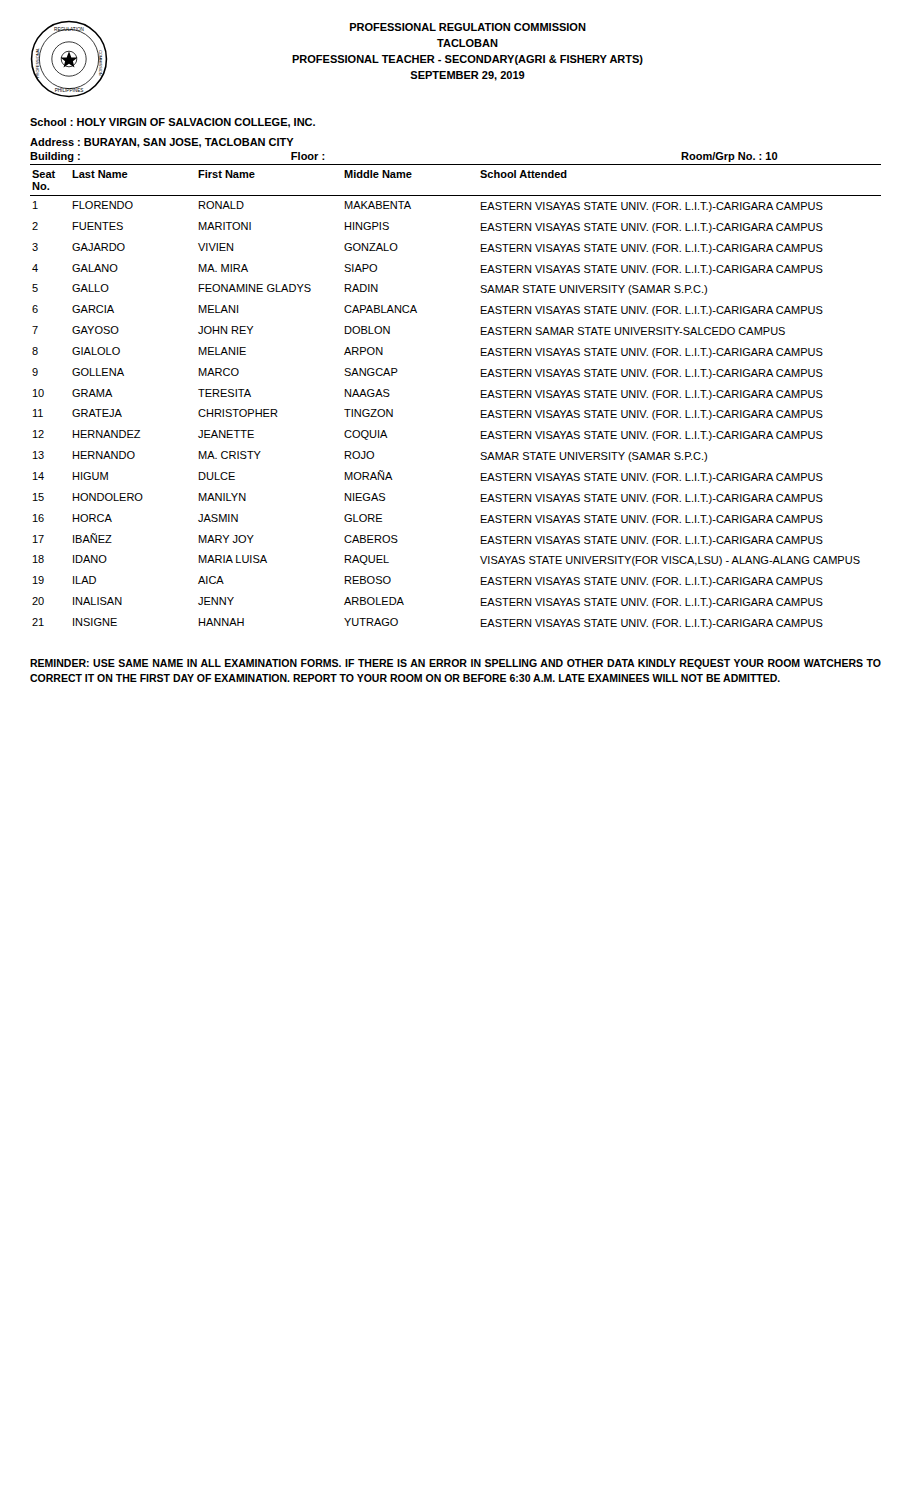REGULATION PHILIPPINES PROFESSIONAL COMMISSION
PROFESSIONAL REGULATION COMMISSION
TACLOBAN
PROFESSIONAL TEACHER - SECONDARY(AGRI & FISHERY ARTS)
SEPTEMBER 29, 2019
School : HOLY VIRGIN OF SALVACION COLLEGE, INC.
Address : BURAYAN, SAN JOSE, TACLOBAN CITY
Building :
Floor :
Room/Grp No. : 10
| Seat No. | Last Name | First Name | Middle Name | School Attended |
| --- | --- | --- | --- | --- |
| 1 | FLORENDO | RONALD | MAKABENTA | EASTERN VISAYAS STATE UNIV. (FOR. L.I.T.)-CARIGARA CAMPUS |
| 2 | FUENTES | MARITONI | HINGPIS | EASTERN VISAYAS STATE UNIV. (FOR. L.I.T.)-CARIGARA CAMPUS |
| 3 | GAJARDO | VIVIEN | GONZALO | EASTERN VISAYAS STATE UNIV. (FOR. L.I.T.)-CARIGARA CAMPUS |
| 4 | GALANO | MA. MIRA | SIAPO | EASTERN VISAYAS STATE UNIV. (FOR. L.I.T.)-CARIGARA CAMPUS |
| 5 | GALLO | FEONAMINE GLADYS | RADIN | SAMAR STATE UNIVERSITY (SAMAR S.P.C.) |
| 6 | GARCIA | MELANI | CAPABLANCA | EASTERN VISAYAS STATE UNIV. (FOR. L.I.T.)-CARIGARA CAMPUS |
| 7 | GAYOSO | JOHN REY | DOBLON | EASTERN SAMAR STATE UNIVERSITY-SALCEDO CAMPUS |
| 8 | GIALOLO | MELANIE | ARPON | EASTERN VISAYAS STATE UNIV. (FOR. L.I.T.)-CARIGARA CAMPUS |
| 9 | GOLLENA | MARCO | SANGCAP | EASTERN VISAYAS STATE UNIV. (FOR. L.I.T.)-CARIGARA CAMPUS |
| 10 | GRAMA | TERESITA | NAAGAS | EASTERN VISAYAS STATE UNIV. (FOR. L.I.T.)-CARIGARA CAMPUS |
| 11 | GRATEJA | CHRISTOPHER | TINGZON | EASTERN VISAYAS STATE UNIV. (FOR. L.I.T.)-CARIGARA CAMPUS |
| 12 | HERNANDEZ | JEANETTE | COQUIA | EASTERN VISAYAS STATE UNIV. (FOR. L.I.T.)-CARIGARA CAMPUS |
| 13 | HERNANDO | MA. CRISTY | ROJO | SAMAR STATE UNIVERSITY (SAMAR S.P.C.) |
| 14 | HIGUM | DULCE | MORAÑA | EASTERN VISAYAS STATE UNIV. (FOR. L.I.T.)-CARIGARA CAMPUS |
| 15 | HONDOLERO | MANILYN | NIEGAS | EASTERN VISAYAS STATE UNIV. (FOR. L.I.T.)-CARIGARA CAMPUS |
| 16 | HORCA | JASMIN | GLORE | EASTERN VISAYAS STATE UNIV. (FOR. L.I.T.)-CARIGARA CAMPUS |
| 17 | IBAÑEZ | MARY JOY | CABEROS | EASTERN VISAYAS STATE UNIV. (FOR. L.I.T.)-CARIGARA CAMPUS |
| 18 | IDANO | MARIA LUISA | RAQUEL | VISAYAS STATE UNIVERSITY(FOR VISCA,LSU) - ALANG-ALANG CAMPUS |
| 19 | ILAD | AICA | REBOSO | EASTERN VISAYAS STATE UNIV. (FOR. L.I.T.)-CARIGARA CAMPUS |
| 20 | INALISAN | JENNY | ARBOLEDA | EASTERN VISAYAS STATE UNIV. (FOR. L.I.T.)-CARIGARA CAMPUS |
| 21 | INSIGNE | HANNAH | YUTRAGO | EASTERN VISAYAS STATE UNIV. (FOR. L.I.T.)-CARIGARA CAMPUS |
REMINDER: USE SAME NAME IN ALL EXAMINATION FORMS. IF THERE IS AN ERROR IN SPELLING AND OTHER DATA KINDLY REQUEST YOUR ROOM WATCHERS TO CORRECT IT ON THE FIRST DAY OF EXAMINATION. REPORT TO YOUR ROOM ON OR BEFORE 6:30 A.M. LATE EXAMINEES WILL NOT BE ADMITTED.